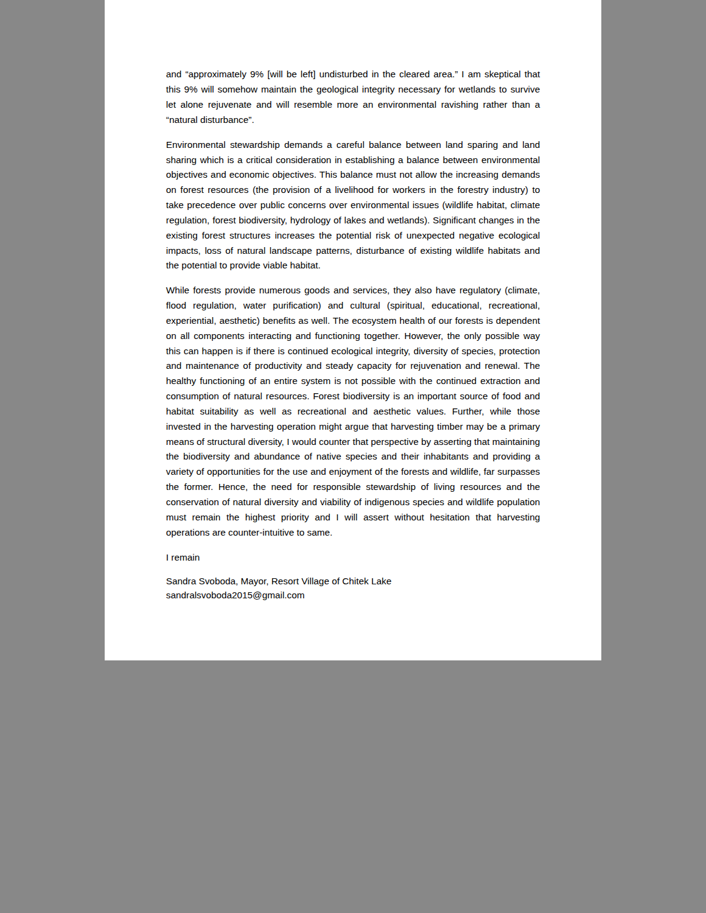and “approximately 9% [will be left] undisturbed in the cleared area.” I am skeptical that this 9% will somehow maintain the geological integrity necessary for wetlands to survive let alone rejuvenate and will resemble more an environmental ravishing rather than a “natural disturbance”.
Environmental stewardship demands a careful balance between land sparing and land sharing which is a critical consideration in establishing a balance between environmental objectives and economic objectives. This balance must not allow the increasing demands on forest resources (the provision of a livelihood for workers in the forestry industry) to take precedence over public concerns over environmental issues (wildlife habitat, climate regulation, forest biodiversity, hydrology of lakes and wetlands). Significant changes in the existing forest structures increases the potential risk of unexpected negative ecological impacts, loss of natural landscape patterns, disturbance of existing wildlife habitats and the potential to provide viable habitat.
While forests provide numerous goods and services, they also have regulatory (climate, flood regulation, water purification) and cultural (spiritual, educational, recreational, experiential, aesthetic) benefits as well. The ecosystem health of our forests is dependent on all components interacting and functioning together. However, the only possible way this can happen is if there is continued ecological integrity, diversity of species, protection and maintenance of productivity and steady capacity for rejuvenation and renewal. The healthy functioning of an entire system is not possible with the continued extraction and consumption of natural resources. Forest biodiversity is an important source of food and habitat suitability as well as recreational and aesthetic values. Further, while those invested in the harvesting operation might argue that harvesting timber may be a primary means of structural diversity, I would counter that perspective by asserting that maintaining the biodiversity and abundance of native species and their inhabitants and providing a variety of opportunities for the use and enjoyment of the forests and wildlife, far surpasses the former. Hence, the need for responsible stewardship of living resources and the conservation of natural diversity and viability of indigenous species and wildlife population must remain the highest priority and I will assert without hesitation that harvesting operations are counter-intuitive to same.
I remain
Sandra Svoboda, Mayor, Resort Village of Chitek Lake
sandralsvoboda2015@gmail.com